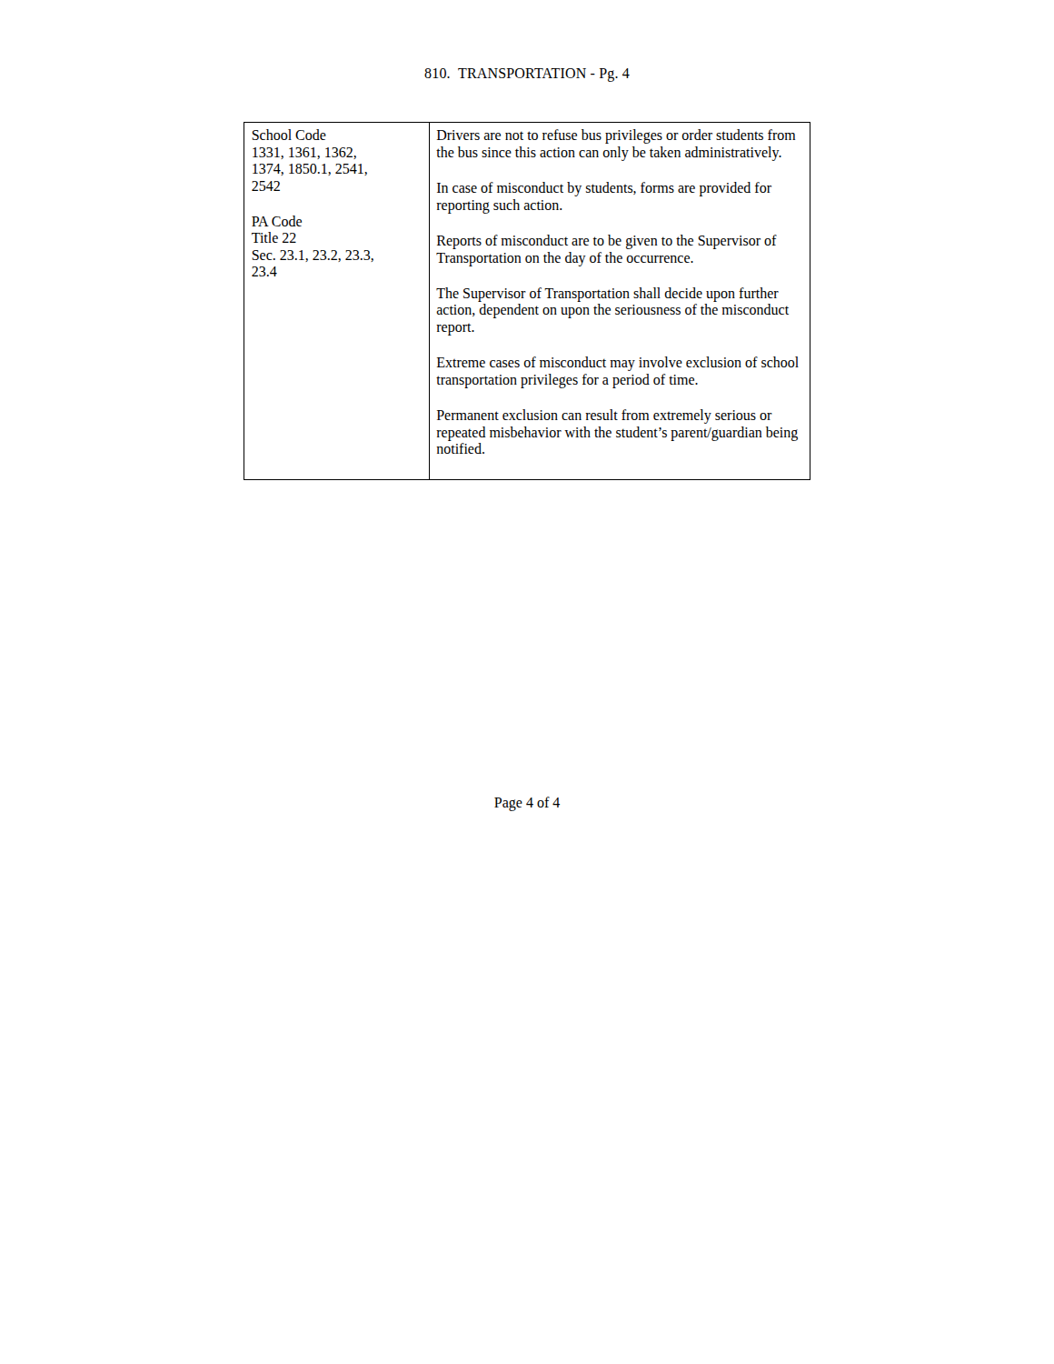810. TRANSPORTATION - Pg. 4
| School Code 1331, 1361, 1362, 1374, 1850.1, 2541, 2542 PA Code Title 22 Sec. 23.1, 23.2, 23.3, 23.4 | Drivers are not to refuse bus privileges or order students from the bus since this action can only be taken administratively. In case of misconduct by students, forms are provided for reporting such action. Reports of misconduct are to be given to the Supervisor of Transportation on the day of the occurrence. The Supervisor of Transportation shall decide upon further action, dependent on upon the seriousness of the misconduct report. Extreme cases of misconduct may involve exclusion of school transportation privileges for a period of time. Permanent exclusion can result from extremely serious or repeated misbehavior with the student’s parent/guardian being notified. |
Page 4 of 4